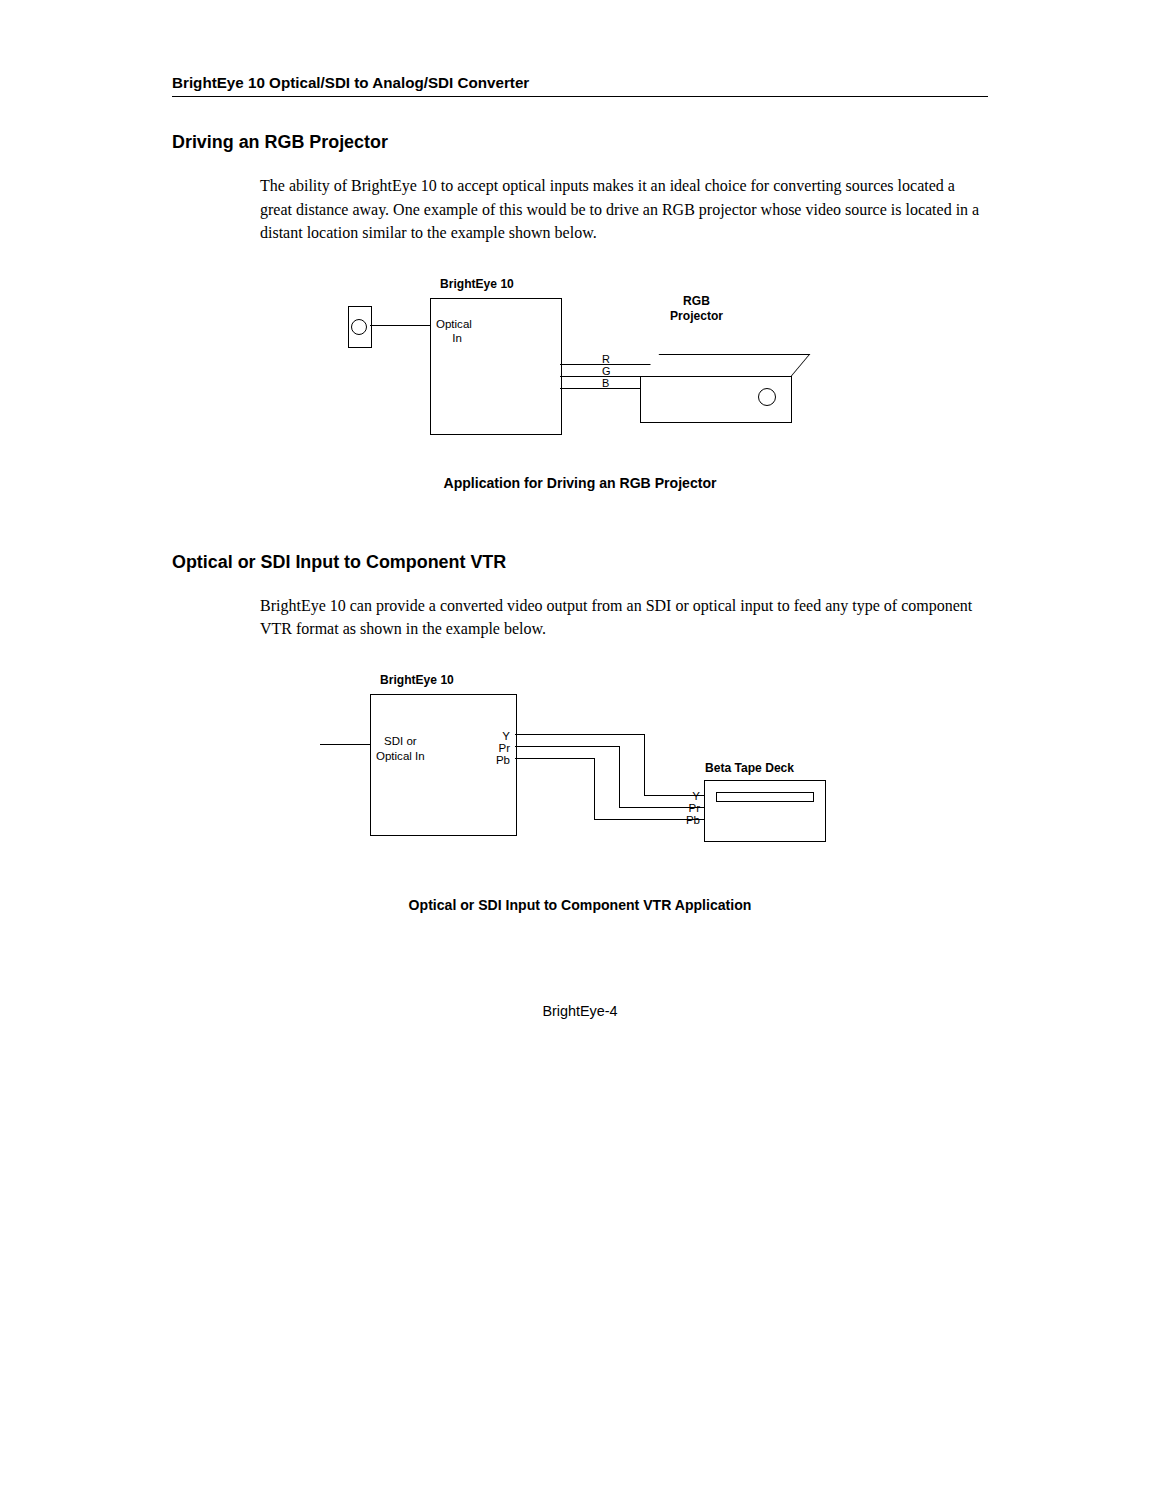BrightEye 10 Optical/SDI to Analog/SDI Converter
Driving an RGB Projector
The ability of BrightEye 10 to accept optical inputs makes it an ideal choice for converting sources located a great distance away. One example of this would be to drive an RGB projector whose video source is located in a distant location similar to the example shown below.
BrightEye 10
RGB
Projector
Optical
In
R
G
B
Application for Driving an RGB Projector
Optical or SDI Input to Component VTR
BrightEye 10 can provide a converted video output from an SDI or optical input to feed any type of component VTR format as shown in the example below.
BrightEye 10
SDI or
Optical In
Y
Pr
Pb
Beta Tape Deck
Y
Pr
Pb
Optical or SDI Input to Component VTR Application
BrightEye-4